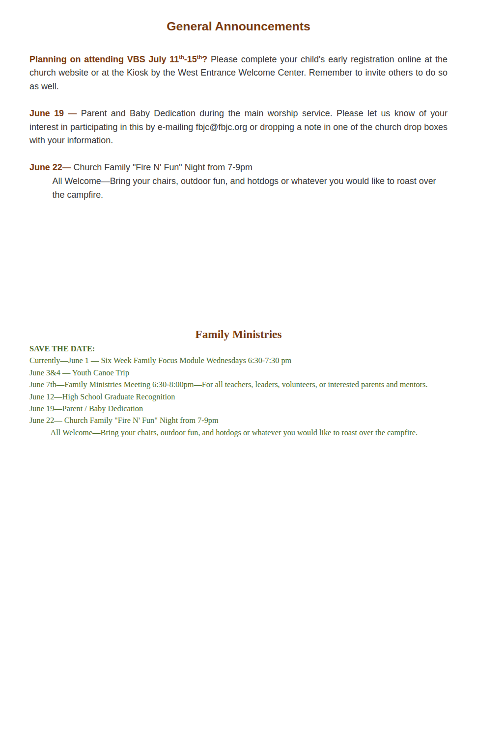General Announcements
Planning on attending VBS July 11th-15th? Please complete your child's early registration online at the church website or at the Kiosk by the West Entrance Welcome Center. Remember to invite others to do so as well.
June 19 — Parent and Baby Dedication during the main worship service. Please let us know of your interest in participating in this by e-mailing fbjc@fbjc.org or dropping a note in one of the church drop boxes with your information.
June 22— Church Family "Fire N' Fun" Night from 7-9pm All Welcome—Bring your chairs, outdoor fun, and hotdogs or whatever you would like to roast over the campfire.
Family Ministries
SAVE THE DATE:
Currently—June 1 — Six Week Family Focus Module Wednesdays 6:30-7:30 pm
June 3&4 — Youth Canoe Trip
June 7th—Family Ministries Meeting 6:30-8:00pm—For all teachers, leaders, volunteers, or interested parents and mentors.
June 12—High School Graduate Recognition
June 19—Parent / Baby Dedication
June 22— Church Family "Fire N' Fun" Night from 7-9pm
All Welcome—Bring your chairs, outdoor fun, and hotdogs or whatever you would like to roast over the campfire.